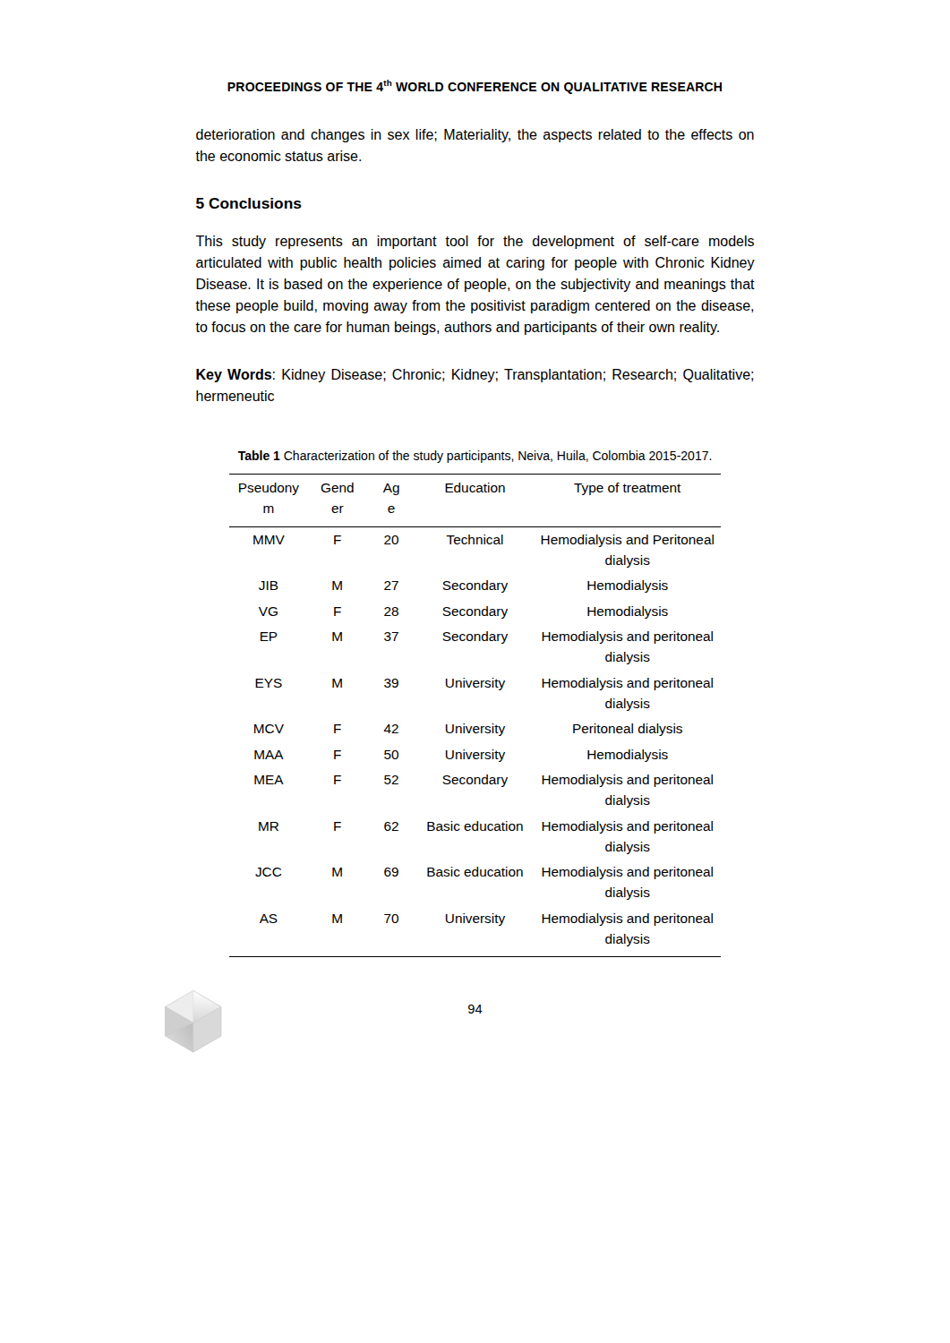PROCEEDINGS OF THE 4th WORLD CONFERENCE ON QUALITATIVE RESEARCH
deterioration and changes in sex life; Materiality, the aspects related to the effects on the economic status arise.
5 Conclusions
This study represents an important tool for the development of self-care models articulated with public health policies aimed at caring for people with Chronic Kidney Disease. It is based on the experience of people, on the subjectivity and meanings that these people build, moving away from the positivist paradigm centered on the disease, to focus on the care for human beings, authors and participants of their own reality.
Key Words: Kidney Disease; Chronic; Kidney; Transplantation; Research; Qualitative; hermeneutic
Table 1 Characterization of the study participants, Neiva, Huila, Colombia 2015-2017.
| Pseudony m | Gend er | Ag e | Education | Type of treatment |
| --- | --- | --- | --- | --- |
| MMV | F | 20 | Technical | Hemodialysis and Peritoneal dialysis |
| JIB | M | 27 | Secondary | Hemodialysis |
| VG | F | 28 | Secondary | Hemodialysis |
| EP | M | 37 | Secondary | Hemodialysis and peritoneal dialysis |
| EYS | M | 39 | University | Hemodialysis and peritoneal dialysis |
| MCV | F | 42 | University | Peritoneal dialysis |
| MAA | F | 50 | University | Hemodialysis |
| MEA | F | 52 | Secondary | Hemodialysis and peritoneal dialysis |
| MR | F | 62 | Basic education | Hemodialysis and peritoneal dialysis |
| JCC | M | 69 | Basic education | Hemodialysis and peritoneal dialysis |
| AS | M | 70 | University | Hemodialysis and peritoneal dialysis |
94